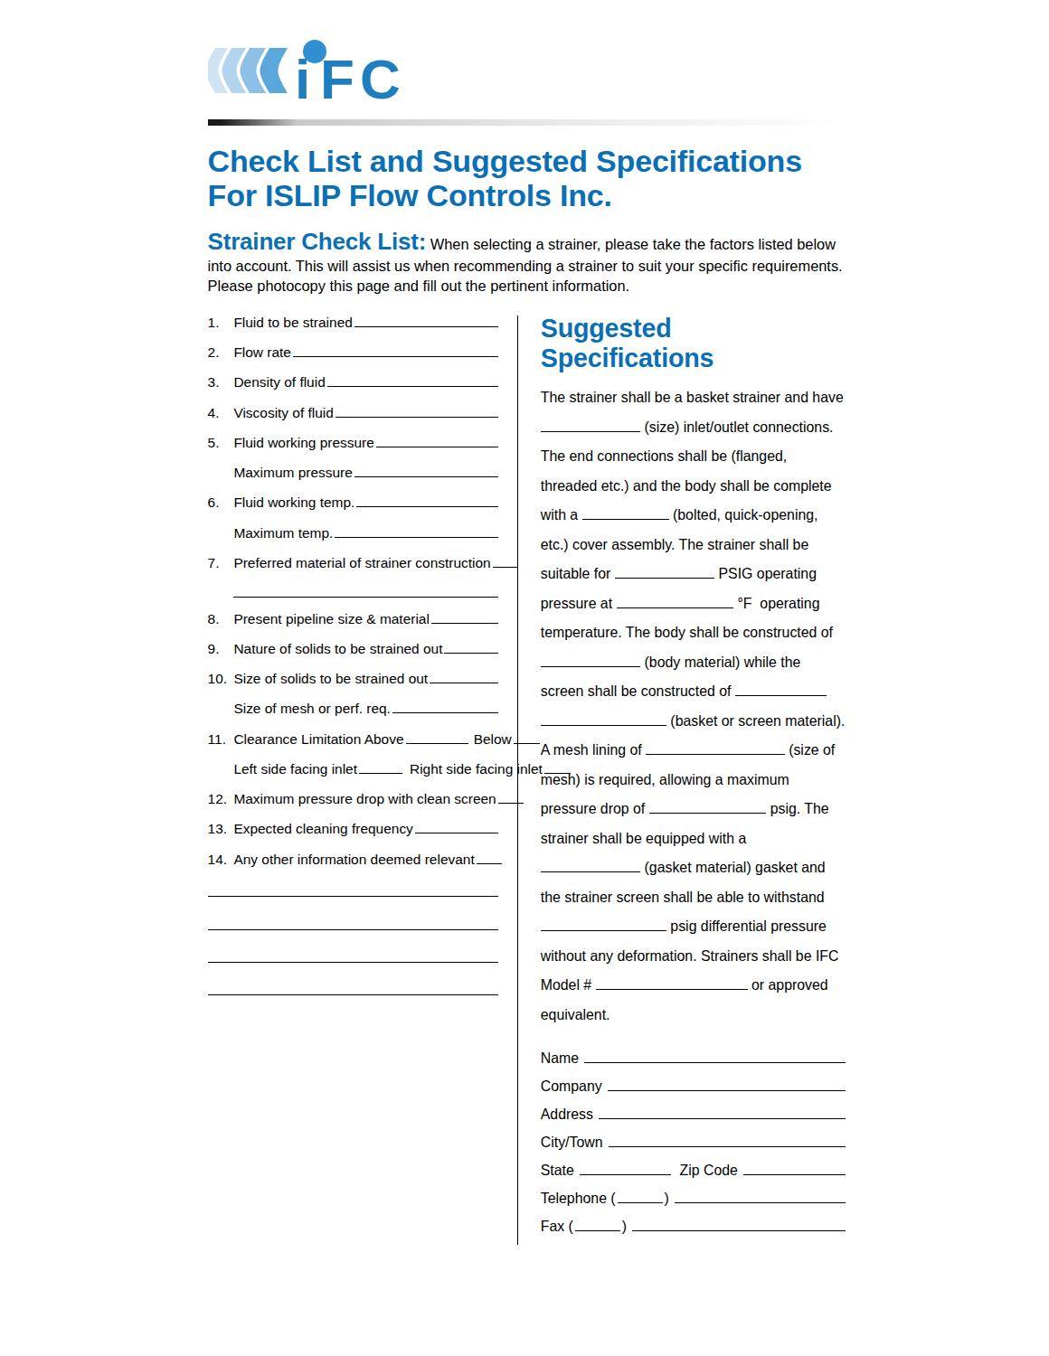i F C
Check List and Suggested Specifications
For ISLIP Flow Controls Inc.
Strainer Check List: When selecting a strainer, please take the factors listed below into account. This will assist us when recommending a strainer to suit your specific requirements. Please photocopy this page and fill out the pertinent information.
1.
Fluid to be strained
2.
Flow rate
3.
Density of fluid
4.
Viscosity of fluid
5.
Fluid working pressure
Maximum pressure
6.
Fluid working temp.
Maximum temp.
7.
Preferred material of strainer construction
8.
Present pipeline size & material
9.
Nature of solids to be strained out
10.
Size of solids to be strained out
Size of mesh or perf. req.
11.
Clearance Limitation Above Below
Left side facing inlet Right side facing inlet
12.
Maximum pressure drop with clean screen
13.
Expected cleaning frequency
14.
Any other information deemed relevant
Suggested Specifications
The strainer shall be a basket strainer and have (size) inlet/outlet connections. The end connections shall be (flanged, threaded etc.) and the body shall be complete with a (bolted, quick-opening, etc.) cover assembly. The strainer shall be suitable for PSIG operating pressure at °F operating temperature. The body shall be constructed of (body material) while the screen shall be constructed of (basket or screen material). A mesh lining of (size of mesh) is required, allowing a maximum pressure drop of psig. The strainer shall be equipped with a (gasket material) gasket and the strainer screen shall be able to withstand psig differential pressure without any deformation. Strainers shall be IFC Model # or approved equivalent.
Name
Company
Address
City/Town
State Zip Code
Telephone ( )
Fax ( )